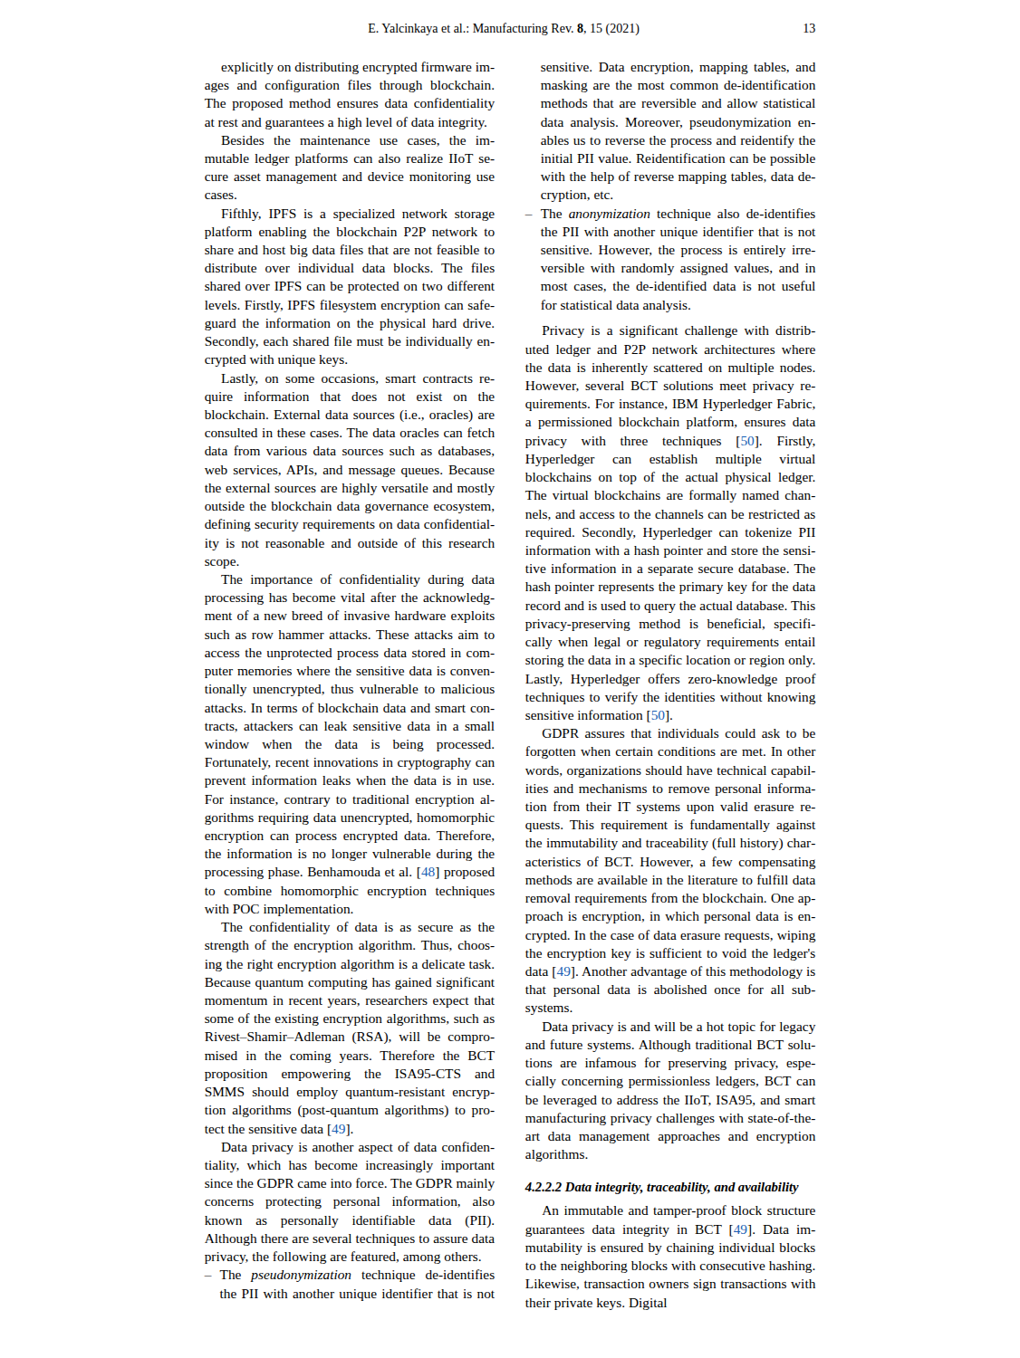E. Yalcinkaya et al.: Manufacturing Rev. 8, 15 (2021) 13
explicitly on distributing encrypted firmware images and configuration files through blockchain. The proposed method ensures data confidentiality at rest and guarantees a high level of data integrity.
Besides the maintenance use cases, the immutable ledger platforms can also realize IIoT secure asset management and device monitoring use cases.
Fifthly, IPFS is a specialized network storage platform enabling the blockchain P2P network to share and host big data files that are not feasible to distribute over individual data blocks. The files shared over IPFS can be protected on two different levels. Firstly, IPFS filesystem encryption can safeguard the information on the physical hard drive. Secondly, each shared file must be individually encrypted with unique keys.
Lastly, on some occasions, smart contracts require information that does not exist on the blockchain. External data sources (i.e., oracles) are consulted in these cases. The data oracles can fetch data from various data sources such as databases, web services, APIs, and message queues. Because the external sources are highly versatile and mostly outside the blockchain data governance ecosystem, defining security requirements on data confidentiality is not reasonable and outside of this research scope.
The importance of confidentiality during data processing has become vital after the acknowledgment of a new breed of invasive hardware exploits such as row hammer attacks. These attacks aim to access the unprotected process data stored in computer memories where the sensitive data is conventionally unencrypted, thus vulnerable to malicious attacks. In terms of blockchain data and smart contracts, attackers can leak sensitive data in a small window when the data is being processed. Fortunately, recent innovations in cryptography can prevent information leaks when the data is in use. For instance, contrary to traditional encryption algorithms requiring data unencrypted, homomorphic encryption can process encrypted data. Therefore, the information is no longer vulnerable during the processing phase. Benhamouda et al. [48] proposed to combine homomorphic encryption techniques with POC implementation.
The confidentiality of data is as secure as the strength of the encryption algorithm. Thus, choosing the right encryption algorithm is a delicate task. Because quantum computing has gained significant momentum in recent years, researchers expect that some of the existing encryption algorithms, such as Rivest–Shamir–Adleman (RSA), will be compromised in the coming years. Therefore the BCT proposition empowering the ISA95-CTS and SMMS should employ quantum-resistant encryption algorithms (post-quantum algorithms) to protect the sensitive data [49].
Data privacy is another aspect of data confidentiality, which has become increasingly important since the GDPR came into force. The GDPR mainly concerns protecting personal information, also known as personally identifiable data (PII). Although there are several techniques to assure data privacy, the following are featured, among others.
The pseudonymization technique de-identifies the PII with another unique identifier that is not sensitive. Data encryption, mapping tables, and masking are the most common de-identification methods that are reversible and allow statistical data analysis. Moreover, pseudonymization enables us to reverse the process and reidentify the initial PII value. Reidentification can be possible with the help of reverse mapping tables, data decryption, etc.
The anonymization technique also de-identifies the PII with another unique identifier that is not sensitive. However, the process is entirely irreversible with randomly assigned values, and in most cases, the de-identified data is not useful for statistical data analysis.
Privacy is a significant challenge with distributed ledger and P2P network architectures where the data is inherently scattered on multiple nodes. However, several BCT solutions meet privacy requirements. For instance, IBM Hyperledger Fabric, a permissioned blockchain platform, ensures data privacy with three techniques [50]. Firstly, Hyperledger can establish multiple virtual blockchains on top of the actual physical ledger. The virtual blockchains are formally named channels, and access to the channels can be restricted as required. Secondly, Hyperledger can tokenize PII information with a hash pointer and store the sensitive information in a separate secure database. The hash pointer represents the primary key for the data record and is used to query the actual database. This privacy-preserving method is beneficial, specifically when legal or regulatory requirements entail storing the data in a specific location or region only. Lastly, Hyperledger offers zero-knowledge proof techniques to verify the identities without knowing sensitive information [50].
GDPR assures that individuals could ask to be forgotten when certain conditions are met. In other words, organizations should have technical capabilities and mechanisms to remove personal information from their IT systems upon valid erasure requests. This requirement is fundamentally against the immutability and traceability (full history) characteristics of BCT. However, a few compensating methods are available in the literature to fulfill data removal requirements from the blockchain. One approach is encryption, in which personal data is encrypted. In the case of data erasure requests, wiping the encryption key is sufficient to void the ledger's data [49]. Another advantage of this methodology is that personal data is abolished once for all sub-systems.
Data privacy is and will be a hot topic for legacy and future systems. Although traditional BCT solutions are infamous for preserving privacy, especially concerning permissionless ledgers, BCT can be leveraged to address the IIoT, ISA95, and smart manufacturing privacy challenges with state-of-the-art data management approaches and encryption algorithms.
4.2.2.2 Data integrity, traceability, and availability
An immutable and tamper-proof block structure guarantees data integrity in BCT [49]. Data immutability is ensured by chaining individual blocks to the neighboring blocks with consecutive hashing. Likewise, transaction owners sign transactions with their private keys. Digital